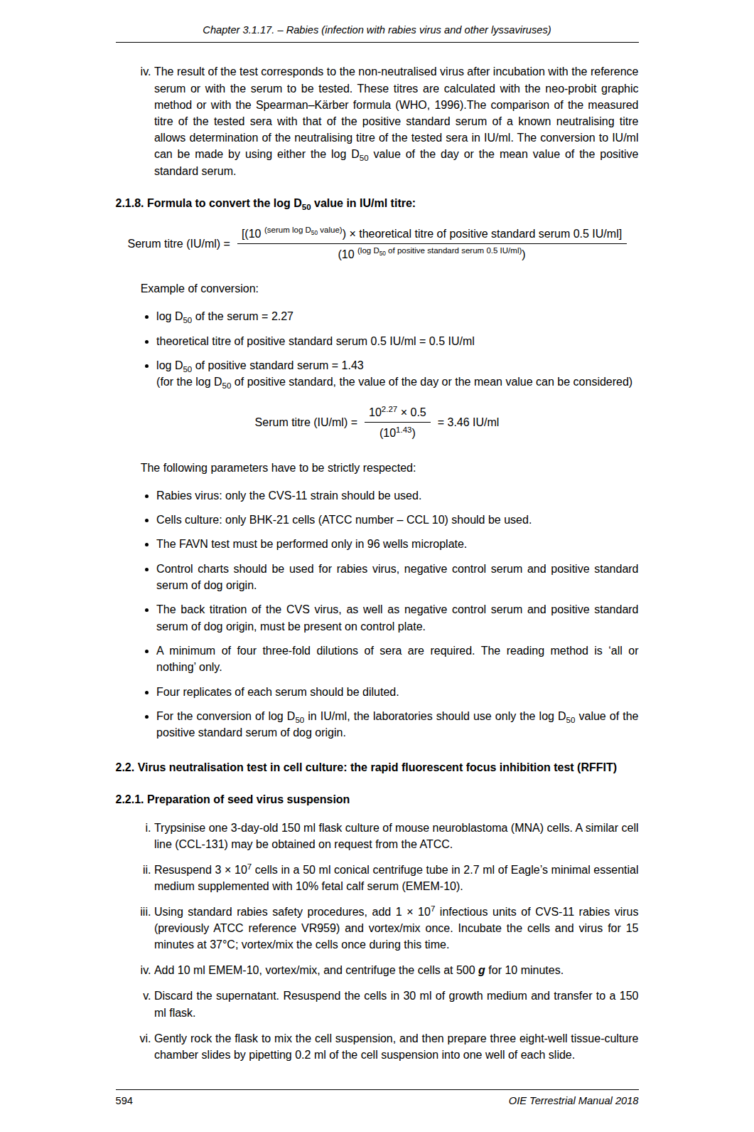Chapter 3.1.17. – Rabies (infection with rabies virus and other lyssaviruses)
The result of the test corresponds to the non-neutralised virus after incubation with the reference serum or with the serum to be tested. These titres are calculated with the neo-probit graphic method or with the Spearman–Kärber formula (WHO, 1996).The comparison of the measured titre of the tested sera with that of the positive standard serum of a known neutralising titre allows determination of the neutralising titre of the tested sera in IU/ml. The conversion to IU/ml can be made by using either the log D50 value of the day or the mean value of the positive standard serum.
2.1.8. Formula to convert the log D50 value in IU/ml titre:
| Serum titre (IU/ml) = | [(10 (serum log D 50 value) ) × theoretical titre of positive standard serum 0.5 IU/ml] (10 (log D 50 of positive standard serum 0.5 IU/ml) ) |
Example of conversion:
log D50 of the serum = 2.27
theoretical titre of positive standard serum 0.5 IU/ml = 0.5 IU/ml
log D50 of positive standard serum = 1.43
(for the log D50 of positive standard, the value of the day or the mean value can be considered)
| Serum titre (IU/ml) = | 10 2.27 × 0.5 (10 1.43 ) | = 3.46 IU/ml |
The following parameters have to be strictly respected:
Rabies virus: only the CVS-11 strain should be used.
Cells culture: only BHK-21 cells (ATCC number – CCL 10) should be used.
The FAVN test must be performed only in 96 wells microplate.
Control charts should be used for rabies virus, negative control serum and positive standard serum of dog origin.
The back titration of the CVS virus, as well as negative control serum and positive standard serum of dog origin, must be present on control plate.
A minimum of four three-fold dilutions of sera are required. The reading method is ‘all or nothing’ only.
Four replicates of each serum should be diluted.
For the conversion of log D50 in IU/ml, the laboratories should use only the log D50 value of the positive standard serum of dog origin.
2.2. Virus neutralisation test in cell culture: the rapid fluorescent focus inhibition test (RFFIT)
2.2.1. Preparation of seed virus suspension
Trypsinise one 3-day-old 150 ml flask culture of mouse neuroblastoma (MNA) cells. A similar cell line (CCL-131) may be obtained on request from the ATCC.
Resuspend 3 × 107 cells in a 50 ml conical centrifuge tube in 2.7 ml of Eagle’s minimal essential medium supplemented with 10% fetal calf serum (EMEM-10).
Using standard rabies safety procedures, add 1 × 107 infectious units of CVS-11 rabies virus (previously ATCC reference VR959) and vortex/mix once. Incubate the cells and virus for 15 minutes at 37°C; vortex/mix the cells once during this time.
Add 10 ml EMEM-10, vortex/mix, and centrifuge the cells at 500 g for 10 minutes.
Discard the supernatant. Resuspend the cells in 30 ml of growth medium and transfer to a 150 ml flask.
Gently rock the flask to mix the cell suspension, and then prepare three eight-well tissue-culture chamber slides by pipetting 0.2 ml of the cell suspension into one well of each slide.
594 OIE Terrestrial Manual 2018